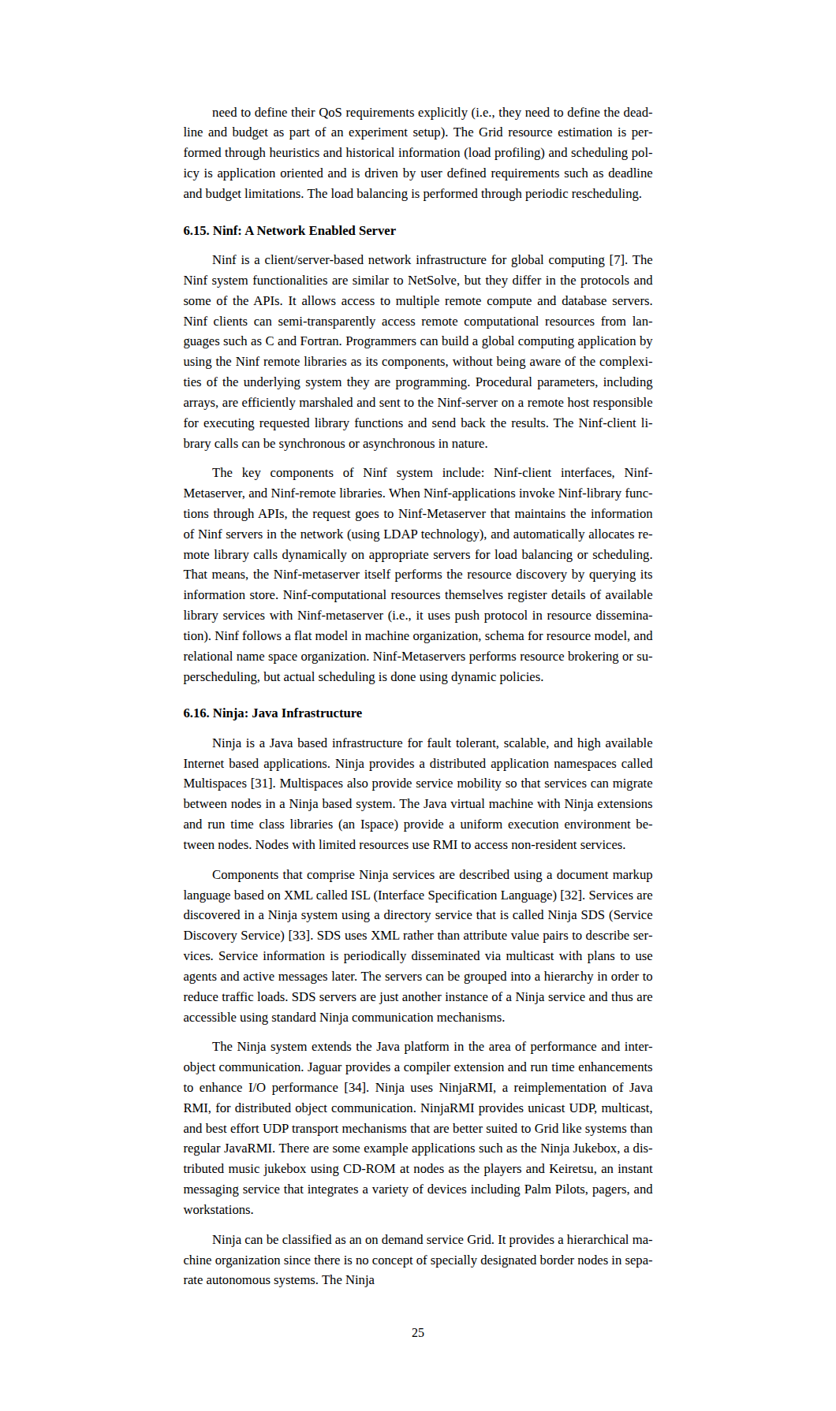need to define their QoS requirements explicitly (i.e., they need to define the deadline and budget as part of an experiment setup). The Grid resource estimation is performed through heuristics and historical information (load profiling) and scheduling policy is application oriented and is driven by user defined requirements such as deadline and budget limitations. The load balancing is performed through periodic rescheduling.
6.15. Ninf: A Network Enabled Server
Ninf is a client/server-based network infrastructure for global computing [7]. The Ninf system functionalities are similar to NetSolve, but they differ in the protocols and some of the APIs. It allows access to multiple remote compute and database servers. Ninf clients can semi-transparently access remote computational resources from languages such as C and Fortran. Programmers can build a global computing application by using the Ninf remote libraries as its components, without being aware of the complexities of the underlying system they are programming. Procedural parameters, including arrays, are efficiently marshaled and sent to the Ninf-server on a remote host responsible for executing requested library functions and send back the results. The Ninf-client library calls can be synchronous or asynchronous in nature.
The key components of Ninf system include: Ninf-client interfaces, Ninf-Metaserver, and Ninf-remote libraries. When Ninf-applications invoke Ninf-library functions through APIs, the request goes to Ninf-Metaserver that maintains the information of Ninf servers in the network (using LDAP technology), and automatically allocates remote library calls dynamically on appropriate servers for load balancing or scheduling. That means, the Ninf-metaserver itself performs the resource discovery by querying its information store. Ninf-computational resources themselves register details of available library services with Ninf-metaserver (i.e., it uses push protocol in resource dissemination). Ninf follows a flat model in machine organization, schema for resource model, and relational name space organization. Ninf-Metaservers performs resource brokering or superscheduling, but actual scheduling is done using dynamic policies.
6.16. Ninja: Java Infrastructure
Ninja is a Java based infrastructure for fault tolerant, scalable, and high available Internet based applications. Ninja provides a distributed application namespaces called Multispaces [31]. Multispaces also provide service mobility so that services can migrate between nodes in a Ninja based system. The Java virtual machine with Ninja extensions and run time class libraries (an Ispace) provide a uniform execution environment between nodes. Nodes with limited resources use RMI to access non-resident services.
Components that comprise Ninja services are described using a document markup language based on XML called ISL (Interface Specification Language) [32]. Services are discovered in a Ninja system using a directory service that is called Ninja SDS (Service Discovery Service) [33]. SDS uses XML rather than attribute value pairs to describe services. Service information is periodically disseminated via multicast with plans to use agents and active messages later. The servers can be grouped into a hierarchy in order to reduce traffic loads. SDS servers are just another instance of a Ninja service and thus are accessible using standard Ninja communication mechanisms.
The Ninja system extends the Java platform in the area of performance and inter-object communication. Jaguar provides a compiler extension and run time enhancements to enhance I/O performance [34]. Ninja uses NinjaRMI, a reimplementation of Java RMI, for distributed object communication. NinjaRMI provides unicast UDP, multicast, and best effort UDP transport mechanisms that are better suited to Grid like systems than regular JavaRMI. There are some example applications such as the Ninja Jukebox, a distributed music jukebox using CD-ROM at nodes as the players and Keiretsu, an instant messaging service that integrates a variety of devices including Palm Pilots, pagers, and workstations.
Ninja can be classified as an on demand service Grid. It provides a hierarchical machine organization since there is no concept of specially designated border nodes in separate autonomous systems. The Ninja
25